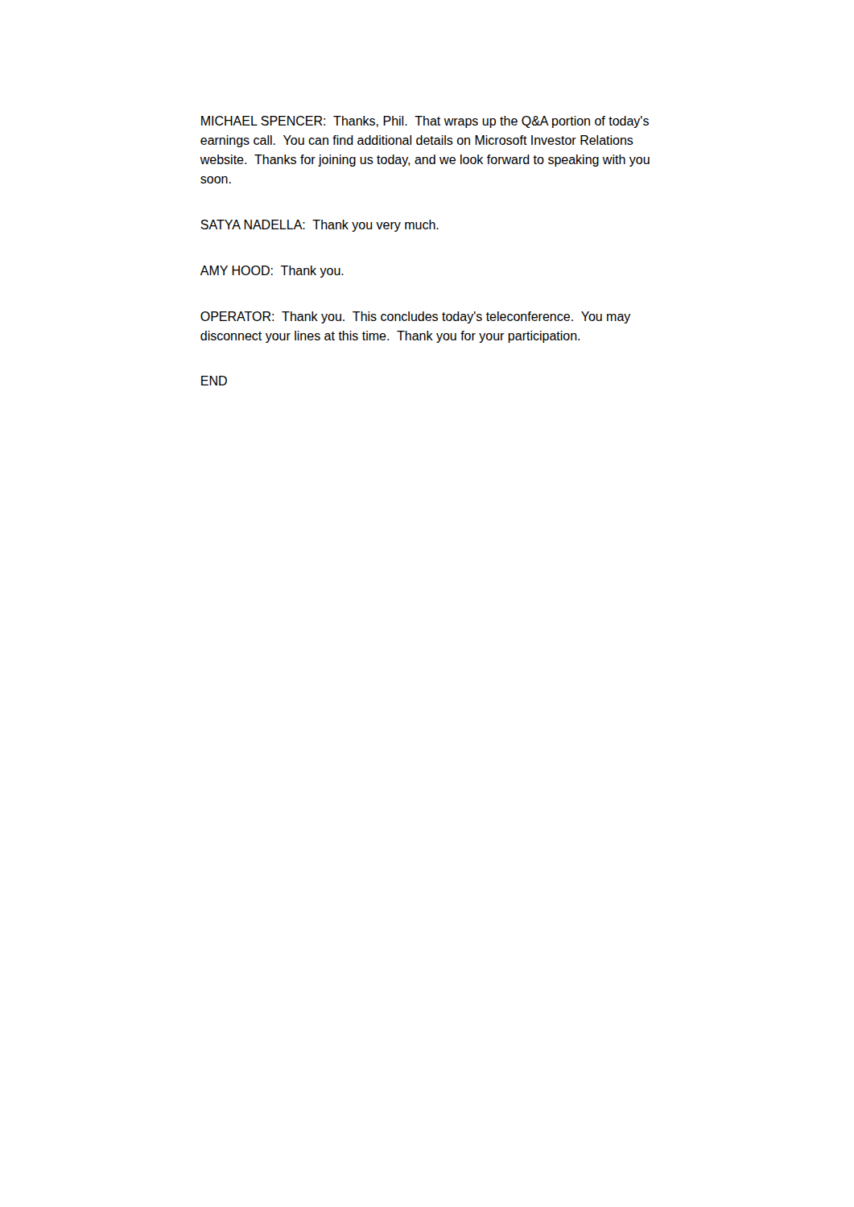Michael Spencer: Thanks, Phil. That wraps up the Q&A portion of today's earnings call. You can find additional details on Microsoft Investor Relations website. Thanks for joining us today, and we look forward to speaking with you soon.
Satya Nadella: Thank you very much.
Amy Hood: Thank you.
Operator: Thank you. This concludes today's teleconference. You may disconnect your lines at this time. Thank you for your participation.
END